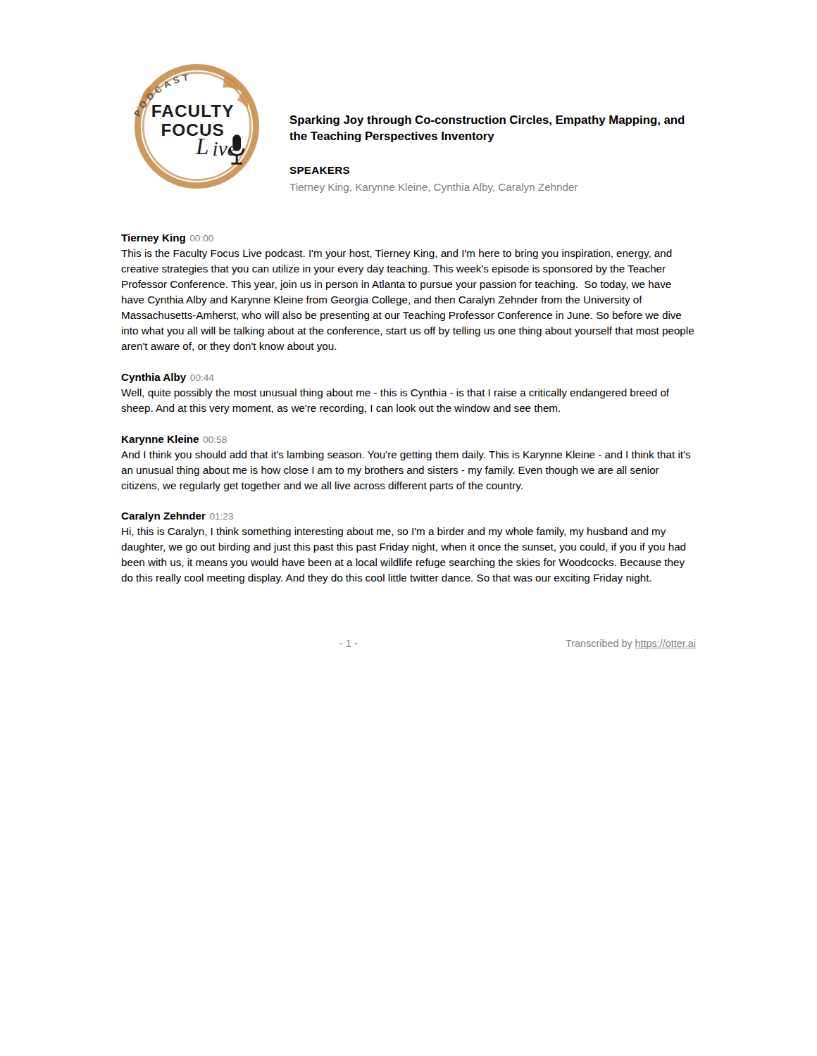PODCAST FACULTY FOCUS ive L
Sparking Joy through Co-construction Circles, Empathy Mapping, and the Teaching Perspectives Inventory
SPEAKERS
Tierney King, Karynne Kleine, Cynthia Alby, Caralyn Zehnder
Tierney King 00:00
This is the Faculty Focus Live podcast. I'm your host, Tierney King, and I'm here to bring you inspiration, energy, and creative strategies that you can utilize in your every day teaching. This week's episode is sponsored by the Teacher Professor Conference. This year, join us in person in Atlanta to pursue your passion for teaching. So today, we have have Cynthia Alby and Karynne Kleine from Georgia College, and then Caralyn Zehnder from the University of Massachusetts-Amherst, who will also be presenting at our Teaching Professor Conference in June. So before we dive into what you all will be talking about at the conference, start us off by telling us one thing about yourself that most people aren't aware of, or they don't know about you.
Cynthia Alby 00:44
Well, quite possibly the most unusual thing about me - this is Cynthia - is that I raise a critically endangered breed of sheep. And at this very moment, as we're recording, I can look out the window and see them.
Karynne Kleine 00:58
And I think you should add that it's lambing season. You're getting them daily. This is Karynne Kleine - and I think that it's an unusual thing about me is how close I am to my brothers and sisters - my family. Even though we are all senior citizens, we regularly get together and we all live across different parts of the country.
Caralyn Zehnder 01:23
Hi, this is Caralyn, I think something interesting about me, so I'm a birder and my whole family, my husband and my daughter, we go out birding and just this past this past Friday night, when it once the sunset, you could, if you if you had been with us, it means you would have been at a local wildlife refuge searching the skies for Woodcocks. Because they do this really cool meeting display. And they do this cool little twitter dance. So that was our exciting Friday night.
- 1 - Transcribed by https://otter.ai